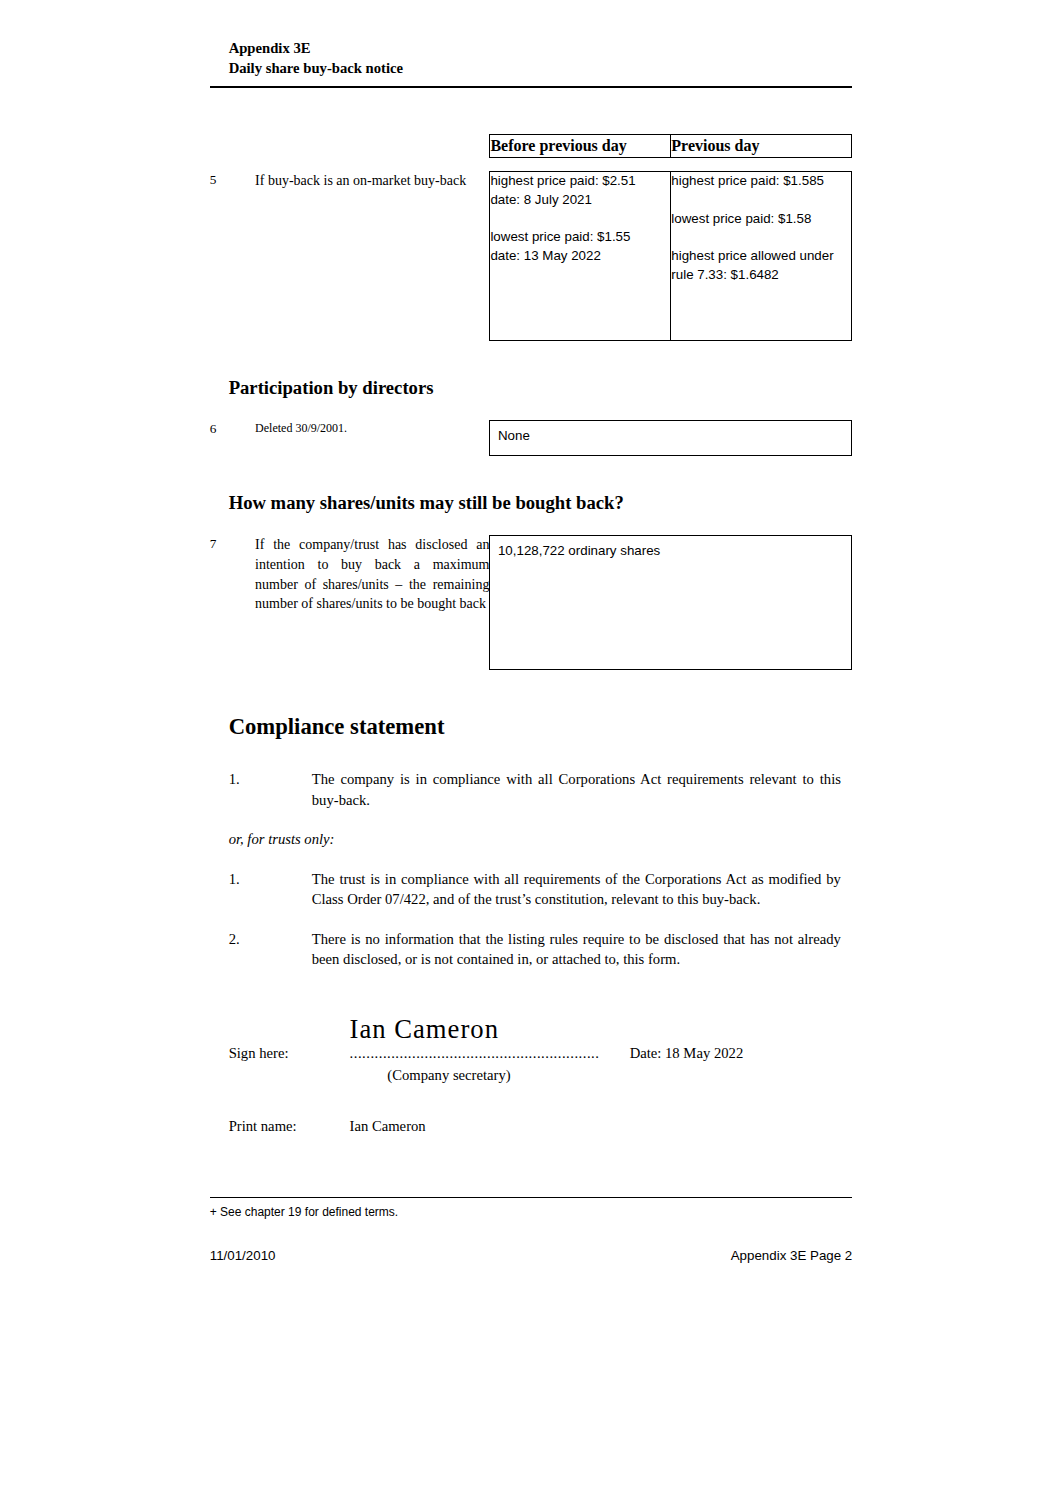Appendix 3E
Daily share buy-back notice
| | | / Before previous day / Previous day / |
| 5 | If buy-back is an on-market buy-back | / highest price paid: $2.51 date: 8 July 2021 lowest price paid: $1.55 date: 13 May 2022 / highest price paid: $1.585 lowest price paid: $1.58 highest price allowed under rule 7.33: $1.6482 / |
Participation by directors
| 6 | Deleted 30/9/2001. | None |
How many shares/units may still be bought back?
| 7 | If the company/trust has disclosed an intention to buy back a maximum number of shares/units – the remaining number of shares/units to be bought back | 10,128,722 ordinary shares |
Compliance statement
1.
The company is in compliance with all Corporations Act requirements relevant to this buy-back.
or, for trusts only:
1.
The trust is in compliance with all requirements of the Corporations Act as modified by Class Order 07/422, and of the trust’s constitution, relevant to this buy-back.
2.
There is no information that the listing rules require to be disclosed that has not already been disclosed, or is not contained in, or attached to, this form.
Ian Cameron
Sign here: ............................................................ Date: 18 May 2022
(Company secretary)
Print name: Ian Cameron
+ See chapter 19 for defined terms.
11/01/2010 Appendix 3E Page 2